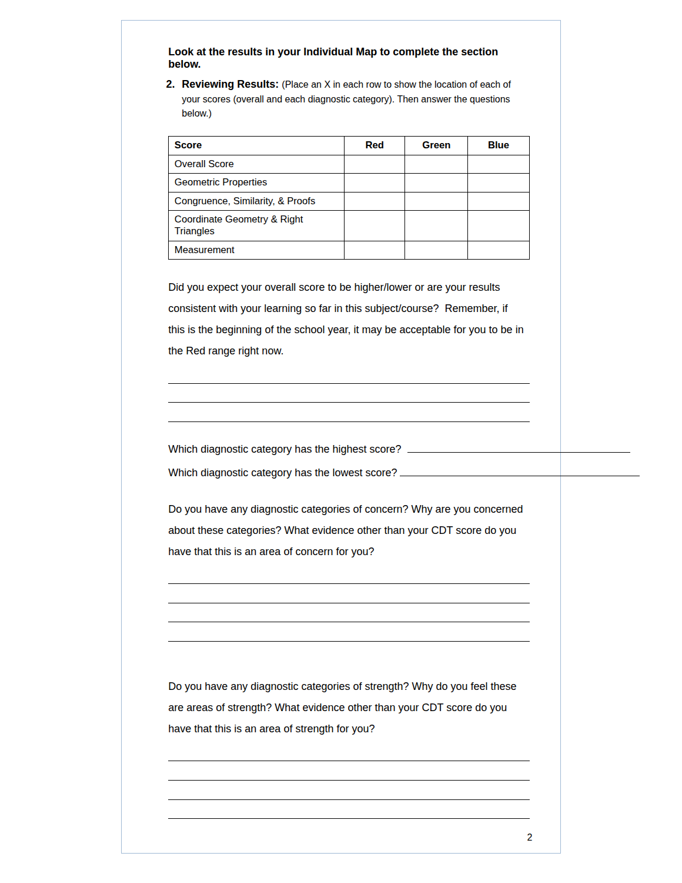Look at the results in your Individual Map to complete the section below.
Reviewing Results: (Place an X in each row to show the location of each of your scores (overall and each diagnostic category). Then answer the questions below.)
| Score | Red | Green | Blue |
| --- | --- | --- | --- |
| Overall Score | | | |
| Geometric Properties | | | |
| Congruence, Similarity, & Proofs | | | |
| Coordinate Geometry & Right Triangles | | | |
| Measurement | | | |
Did you expect your overall score to be higher/lower or are your results consistent with your learning so far in this subject/course? Remember, if this is the beginning of the school year, it may be acceptable for you to be in the Red range right now.
Which diagnostic category has the highest score?
Which diagnostic category has the lowest score?
Do you have any diagnostic categories of concern? Why are you concerned about these categories? What evidence other than your CDT score do you have that this is an area of concern for you?
Do you have any diagnostic categories of strength? Why do you feel these are areas of strength? What evidence other than your CDT score do you have that this is an area of strength for you?
2